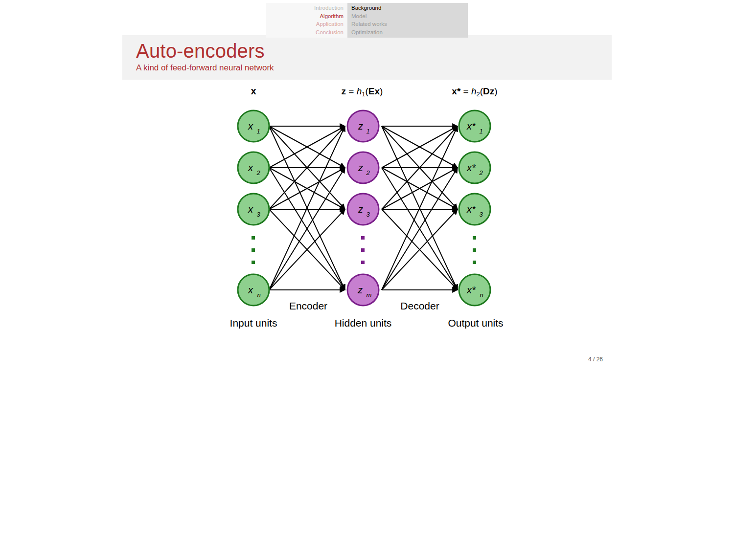Introduction
Algorithm
Application
Conclusion
Background
Model
Related works
Optimization
Auto-encoders
A kind of feed-forward neural network
x z = h1(Ex) x* = h2(Dz) x 1 x 2 x 3 x n z 1 z 2 z 3 z m x* 1 x* 2 x* 3 x* n Encoder Decoder Input units Hidden units Output units
4 / 26